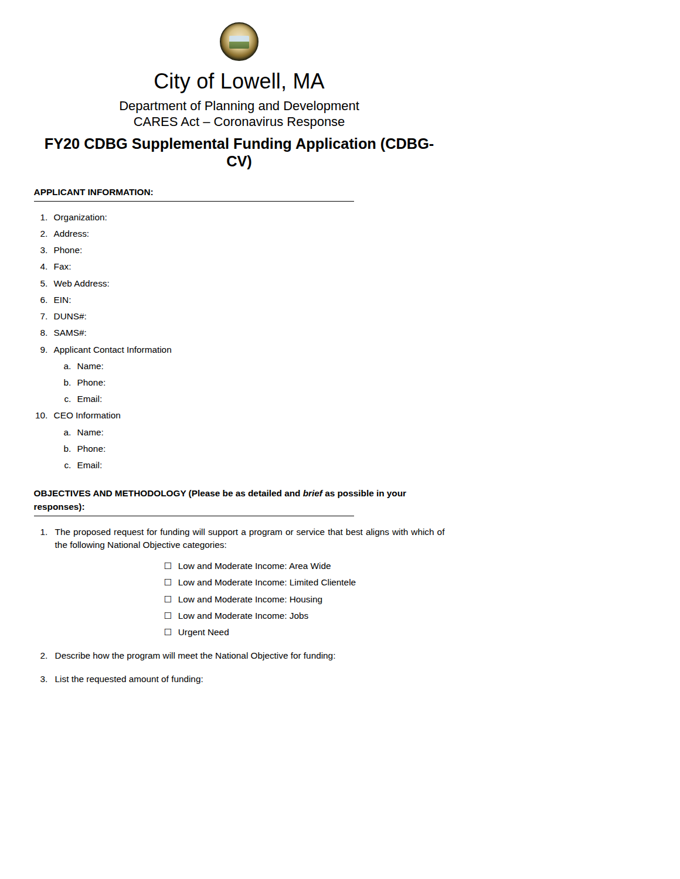City of Lowell, MA
Department of Planning and Development
CARES Act – Coronavirus Response
FY20 CDBG Supplemental Funding Application (CDBG-CV)
APPLICANT INFORMATION:
Organization:
Address:
Phone:
Fax:
Web Address:
EIN:
DUNS#:
SAMS#:
Applicant Contact Information
Name:
Phone:
Email:
CEO Information
Name:
Phone:
Email:
OBJECTIVES AND METHODOLOGY (Please be as detailed and brief as possible in your responses):
The proposed request for funding will support a program or service that best aligns with which of the following National Objective categories:
☐ Low and Moderate Income: Area Wide
☐ Low and Moderate Income: Limited Clientele
☐ Low and Moderate Income: Housing
☐ Low and Moderate Income: Jobs
☐ Urgent Need
Describe how the program will meet the National Objective for funding:
List the requested amount of funding: